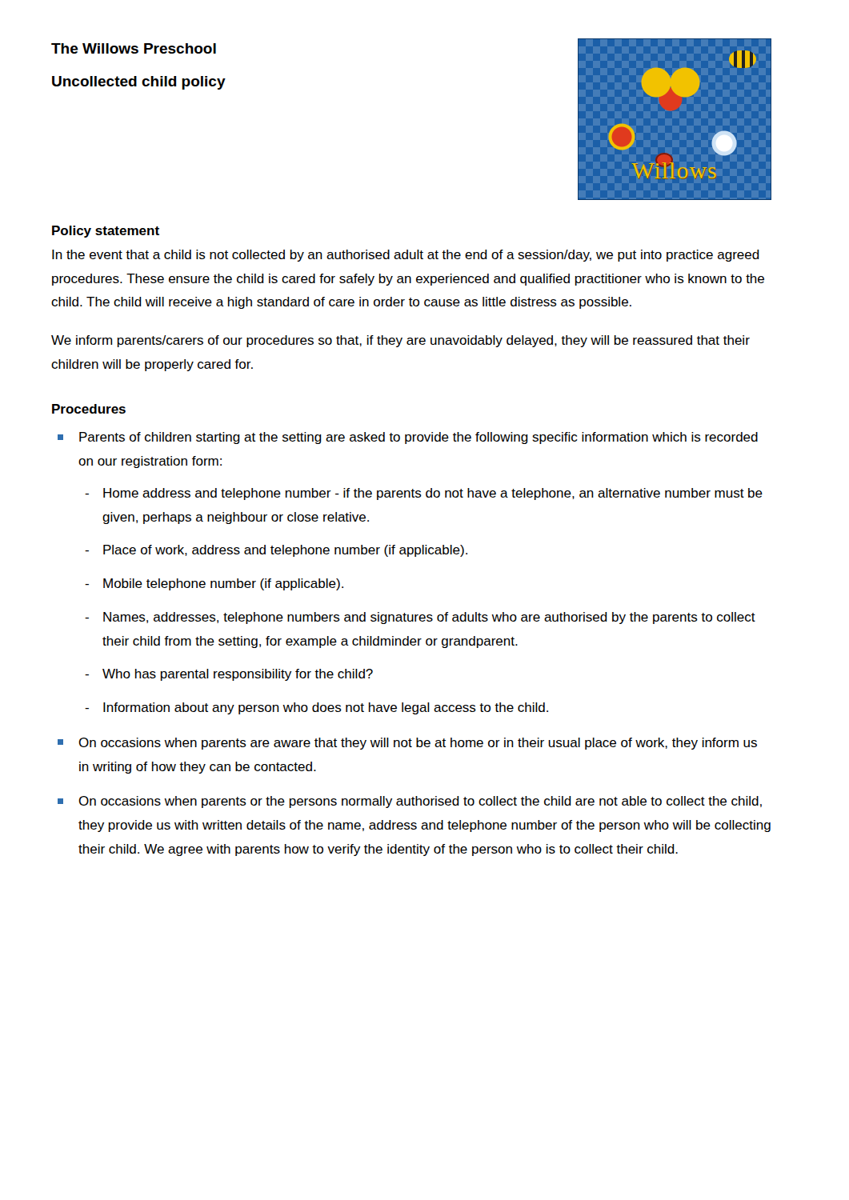Willows
The Willows Preschool Uncollected child policy
Policy statement
In the event that a child is not collected by an authorised adult at the end of a session/day, we put into practice agreed procedures. These ensure the child is cared for safely by an experienced and qualified practitioner who is known to the child. The child will receive a high standard of care in order to cause as little distress as possible.
We inform parents/carers of our procedures so that, if they are unavoidably delayed, they will be reassured that their children will be properly cared for.
Procedures
Parents of children starting at the setting are asked to provide the following specific information which is recorded on our registration form:
Home address and telephone number - if the parents do not have a telephone, an alternative number must be given, perhaps a neighbour or close relative.
Place of work, address and telephone number (if applicable).
Mobile telephone number (if applicable).
Names, addresses, telephone numbers and signatures of adults who are authorised by the parents to collect their child from the setting, for example a childminder or grandparent.
Who has parental responsibility for the child?
Information about any person who does not have legal access to the child.
On occasions when parents are aware that they will not be at home or in their usual place of work, they inform us in writing of how they can be contacted.
On occasions when parents or the persons normally authorised to collect the child are not able to collect the child, they provide us with written details of the name, address and telephone number of the person who will be collecting their child. We agree with parents how to verify the identity of the person who is to collect their child.